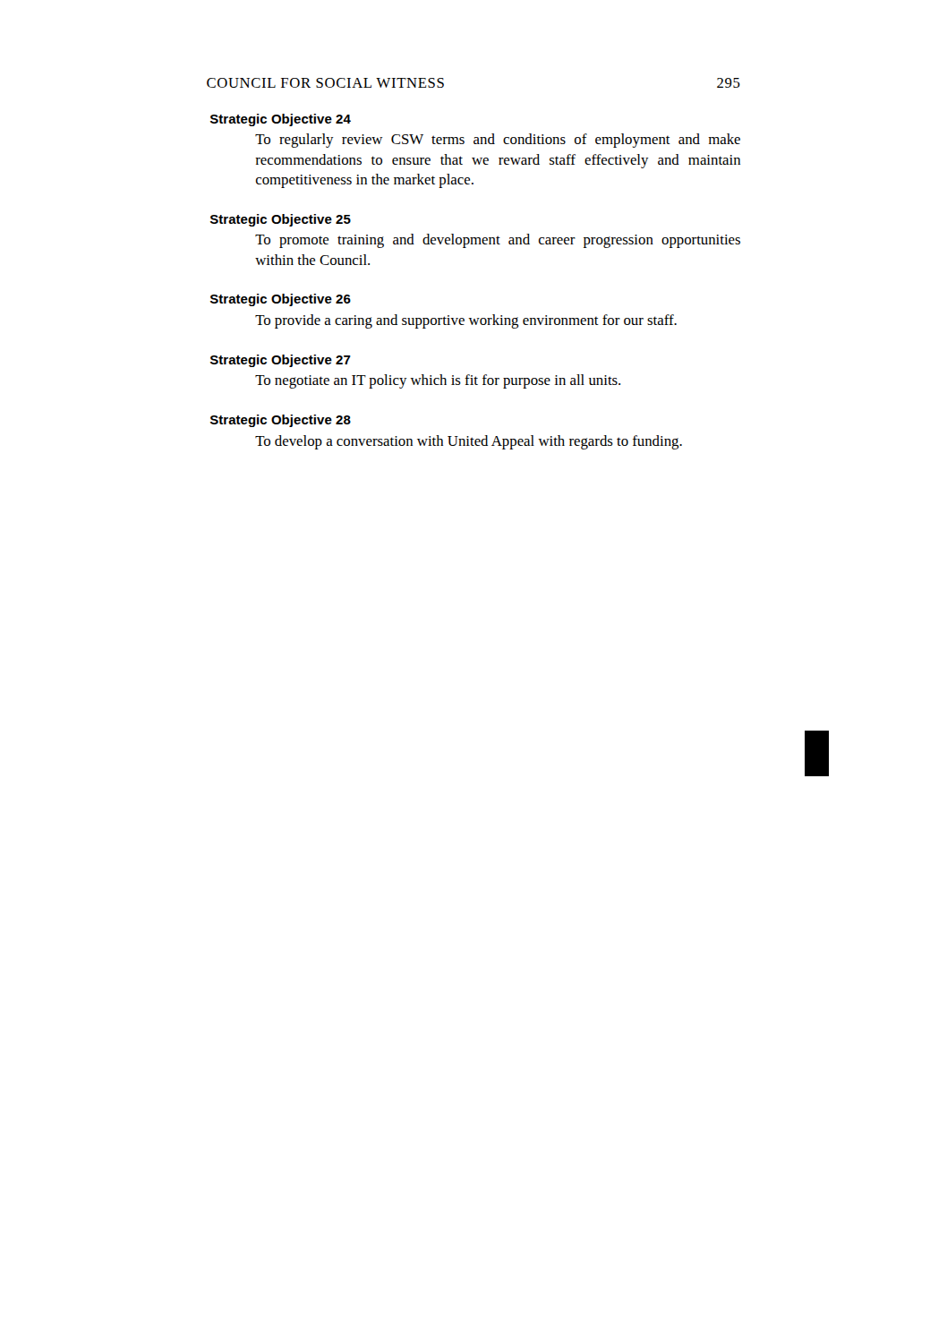Council for Social Witness 295
Strategic Objective 24
To regularly review CSW terms and conditions of employment and make recommendations to ensure that we reward staff effectively and maintain competitiveness in the market place.
Strategic Objective 25
To promote training and development and career progression opportunities within the Council.
Strategic Objective 26
To provide a caring and supportive working environment for our staff.
Strategic Objective 27
To negotiate an IT policy which is fit for purpose in all units.
Strategic Objective 28
To develop a conversation with United Appeal with regards to funding.